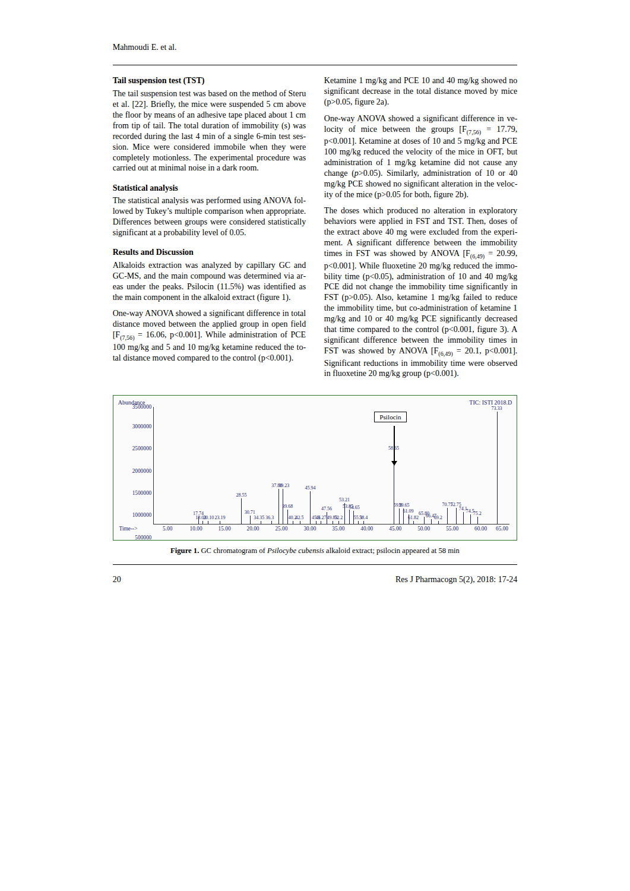Mahmoudi E. et al.
Tail suspension test (TST)
The tail suspension test was based on the method of Steru et al. [22]. Briefly, the mice were suspended 5 cm above the floor by means of an adhesive tape placed about 1 cm from tip of tail. The total duration of immobility (s) was recorded during the last 4 min of a single 6-min test session. Mice were considered immobile when they were completely motionless. The experimental procedure was carried out at minimal noise in a dark room.
Statistical analysis
The statistical analysis was performed using ANOVA followed by Tukey’s multiple comparison when appropriate. Differences between groups were considered statistically significant at a probability level of 0.05.
Results and Discussion
Alkaloids extraction was analyzed by capillary GC and GC-MS, and the main compound was determined via areas under the peaks. Psilocin (11.5%) was identified as the main component in the alkaloid extract (figure 1).
One-way ANOVA showed a significant difference in total distance moved between the applied group in open field [F(7,56) = 16.06, p<0.001]. While administration of PCE 100 mg/kg and 5 and 10 mg/kg ketamine reduced the total distance moved compared to the control (p<0.001).
Ketamine 1 mg/kg and PCE 10 and 40 mg/kg showed no significant decrease in the total distance moved by mice (p>0.05, figure 2a).
One-way ANOVA showed a significant difference in velocity of mice between the groups [F(7,56) = 17.79, p<0.001]. Ketamine at doses of 10 and 5 mg/kg and PCE 100 mg/kg reduced the velocity of the mice in OFT, but administration of 1 mg/kg ketamine did not cause any change (p>0.05). Similarly, administration of 10 or 40 mg/kg PCE showed no significant alteration in the velocity of the mice (p>0.05 for both, figure 2b).
The doses which produced no alteration in exploratory behaviors were applied in FST and TST. Then, doses of the extract above 40 mg were excluded from the experiment. A significant difference between the immobility times in FST was showed by ANOVA [F(6,49) = 20.99, p<0.001]. While fluoxetine 20 mg/kg reduced the immobility time (p<0.05), administration of 10 and 40 mg/kg PCE did not change the immobility time significantly in FST (p>0.05). Also, ketamine 1 mg/kg failed to reduce the immobility time, but co-administration of ketamine 1 mg/kg and 10 or 40 mg/kg PCE significantly decreased that time compared to the control (p<0.001, figure 3). A significant difference between the immobility times in FST was showed by ANOVA [F(6,49) = 20.1, p<0.001]. Significant reductions in immobility time were observed in fluoxetine 20 mg/kg group (p<0.001).
Abundance TIC: ISTI 2018.D
3500000 3000000 2500000 2000000 1500000 1000000 500000
Psilocin
17.74
18.03
20.10
23.19
28.55
30.71
34.35
36.3
37.80
39.23
39.68
40.2
42.5
45.94
45.3
46.27
47.56
49.83
52.2
53.21
53.85
54.65
55.3
58.4
58.65
59.8
59.65
61.09
61.82
65.80
66.47
69.2
70.75
72.75
74.1
74.5
75.2
73.33
Time--> 5.00 10.00 15.00 20.00 25.00 30.00 35.00 40.00 45.00 50.00 55.00 60.00 65.00
Figure 1. GC chromatogram of Psilocybe cubensis alkaloid extract; psilocin appeared at 58 min
20 Res J Pharmacogn 5(2), 2018: 17-24